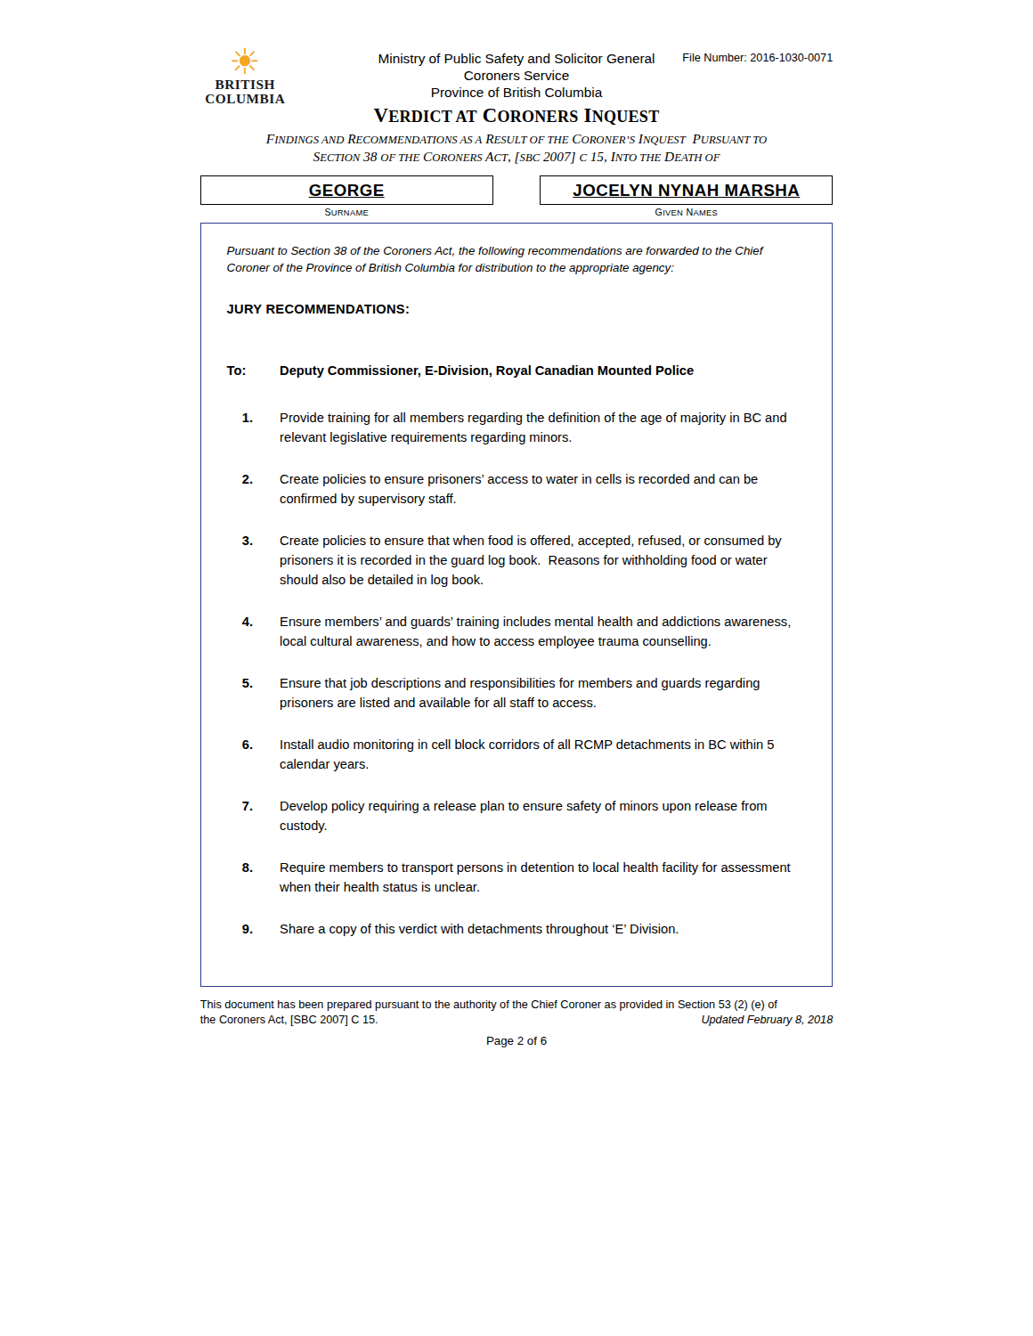☀
BRITISH
COLUMBIA
File Number: 2016-1030-0071
Ministry of Public Safety and Solicitor General
Coroners Service
Province of British Columbia
VERDICT AT CORONERS INQUEST
FINDINGS AND RECOMMENDATIONS AS A RESULT OF THE CORONER’S INQUEST PURSUANT TO
SECTION 38 OF THE CORONERS ACT, [SBC 2007] C 15, INTO THE DEATH OF
GEORGE
JOCELYN NYNAH MARSHA
SURNAME
GIVEN NAMES
Pursuant to Section 38 of the Coroners Act, the following recommendations are forwarded to the Chief Coroner of the Province of British Columbia for distribution to the appropriate agency:
JURY RECOMMENDATIONS:
To: Deputy Commissioner, E-Division, Royal Canadian Mounted Police
1. Provide training for all members regarding the definition of the age of majority in BC and relevant legislative requirements regarding minors.
2. Create policies to ensure prisoners’ access to water in cells is recorded and can be confirmed by supervisory staff.
3. Create policies to ensure that when food is offered, accepted, refused, or consumed by prisoners it is recorded in the guard log book. Reasons for withholding food or water should also be detailed in log book.
4. Ensure members’ and guards’ training includes mental health and addictions awareness, local cultural awareness, and how to access employee trauma counselling.
5. Ensure that job descriptions and responsibilities for members and guards regarding prisoners are listed and available for all staff to access.
6. Install audio monitoring in cell block corridors of all RCMP detachments in BC within 5 calendar years.
7. Develop policy requiring a release plan to ensure safety of minors upon release from custody.
8. Require members to transport persons in detention to local health facility for assessment when their health status is unclear.
9. Share a copy of this verdict with detachments throughout ‘E’ Division.
This document has been prepared pursuant to the authority of the Chief Coroner as provided in Section 53 (2) (e) of
the Coroners Act, [SBC 2007] C 15. Updated February 8, 2018
Page 2 of 6